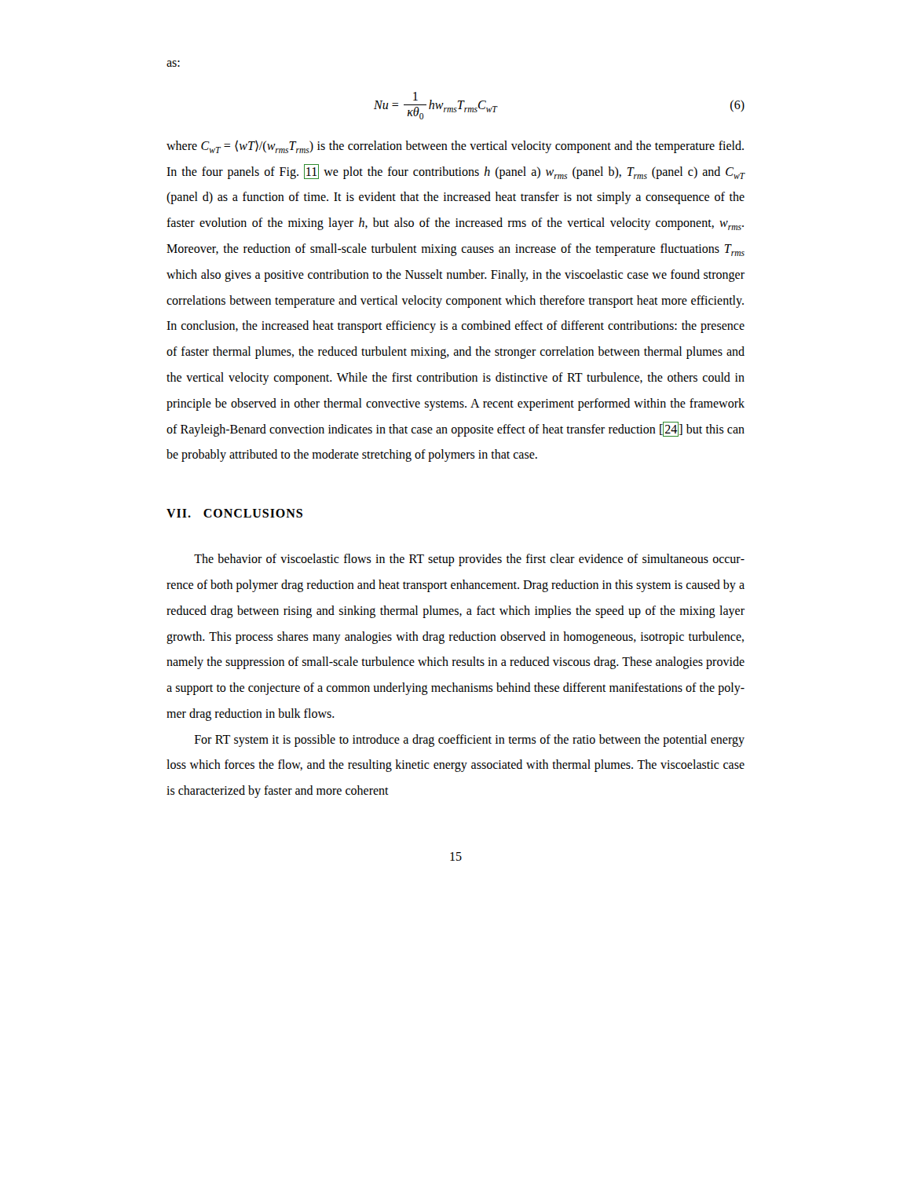as:
Nu = 1 κθ0 hwrmsTrmsCwT (6)
where CwT = ⟨wT⟩/(wrmsTrms) is the correlation between the vertical velocity component and the temperature field. In the four panels of Fig. 11 we plot the four contributions h (panel a) wrms (panel b), Trms (panel c) and CwT (panel d) as a function of time. It is evident that the increased heat transfer is not simply a consequence of the faster evolution of the mixing layer h, but also of the increased rms of the vertical velocity component, wrms. Moreover, the reduction of small-scale turbulent mixing causes an increase of the temperature fluctuations Trms which also gives a positive contribution to the Nusselt number. Finally, in the viscoelastic case we found stronger correlations between temperature and vertical velocity component which therefore transport heat more efficiently. In conclusion, the increased heat transport efficiency is a combined effect of different contributions: the presence of faster thermal plumes, the reduced turbulent mixing, and the stronger correlation between thermal plumes and the vertical velocity component. While the first contribution is distinctive of RT turbulence, the others could in principle be observed in other thermal convective systems. A recent experiment performed within the framework of Rayleigh-Benard convection indicates in that case an opposite effect of heat transfer reduction [24] but this can be probably attributed to the moderate stretching of polymers in that case.
VII. Conclusions
The behavior of viscoelastic flows in the RT setup provides the first clear evidence of simultaneous occurrence of both polymer drag reduction and heat transport enhancement. Drag reduction in this system is caused by a reduced drag between rising and sinking thermal plumes, a fact which implies the speed up of the mixing layer growth. This process shares many analogies with drag reduction observed in homogeneous, isotropic turbulence, namely the suppression of small-scale turbulence which results in a reduced viscous drag. These analogies provide a support to the conjecture of a common underlying mechanisms behind these different manifestations of the polymer drag reduction in bulk flows.
For RT system it is possible to introduce a drag coefficient in terms of the ratio between the potential energy loss which forces the flow, and the resulting kinetic energy associated with thermal plumes. The viscoelastic case is characterized by faster and more coherent
15